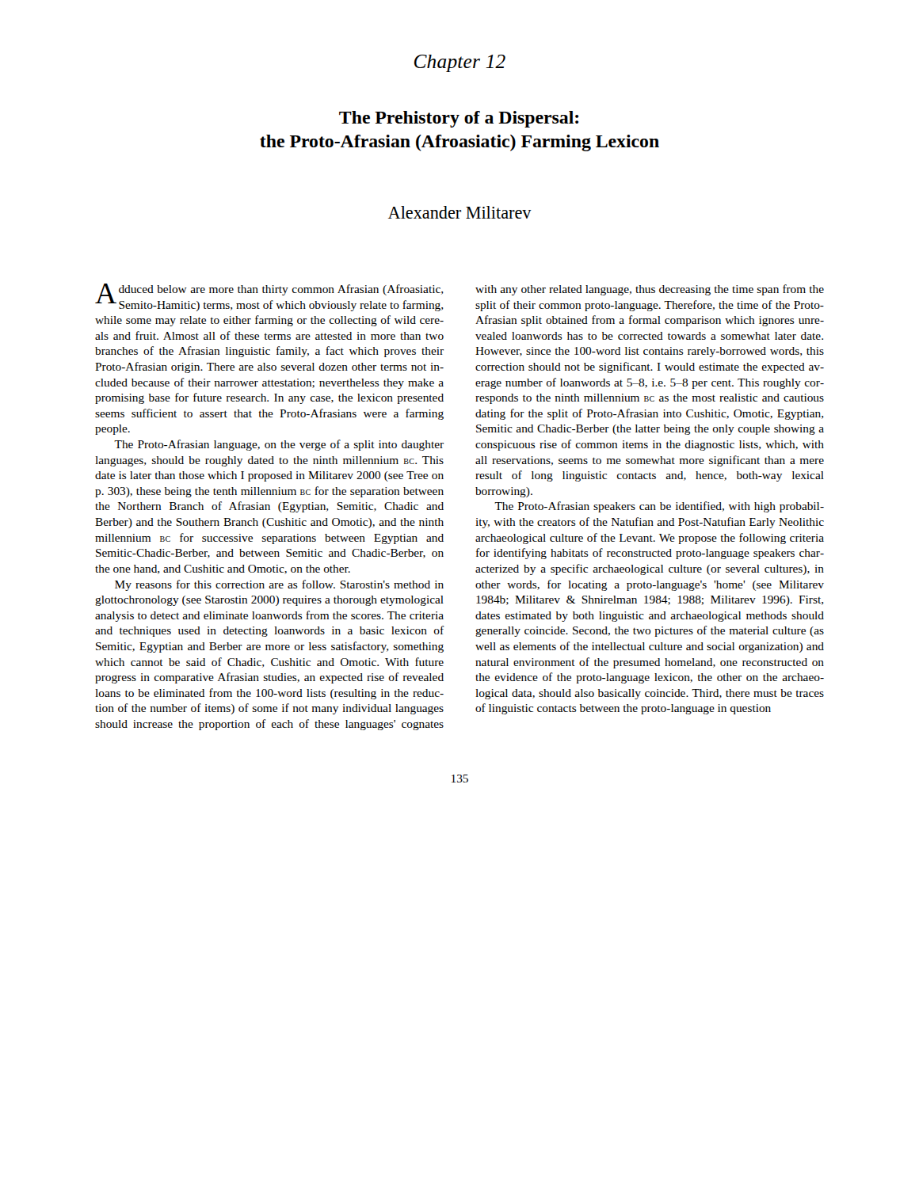Chapter 12
The Prehistory of a Dispersal:
the Proto-Afrasian (Afroasiatic) Farming Lexicon
Alexander Militarev
Adduced below are more than thirty common Afrasian (Afroasiatic, Semito-Hamitic) terms, most of which obviously relate to farming, while some may relate to either farming or the collecting of wild cereals and fruit. Almost all of these terms are attested in more than two branches of the Afrasian linguistic family, a fact which proves their Proto-Afrasian origin. There are also several dozen other terms not included because of their narrower attestation; nevertheless they make a promising base for future research. In any case, the lexicon presented seems sufficient to assert that the Proto-Afrasians were a farming people.
The Proto-Afrasian language, on the verge of a split into daughter languages, should be roughly dated to the ninth millennium bc. This date is later than those which I proposed in Militarev 2000 (see Tree on p. 303), these being the tenth millennium bc for the separation between the Northern Branch of Afrasian (Egyptian, Semitic, Chadic and Berber) and the Southern Branch (Cushitic and Omotic), and the ninth millennium bc for successive separations between Egyptian and Semitic-Chadic-Berber, and between Semitic and Chadic-Berber, on the one hand, and Cushitic and Omotic, on the other.
My reasons for this correction are as follow. Starostin's method in glottochronology (see Starostin 2000) requires a thorough etymological analysis to detect and eliminate loanwords from the scores. The criteria and techniques used in detecting loanwords in a basic lexicon of Semitic, Egyptian and Berber are more or less satisfactory, something which cannot be said of Chadic, Cushitic and Omotic. With future progress in comparative Afrasian studies, an expected rise of revealed loans to be eliminated from the 100-word lists (resulting in the reduction of the number of items) of some if not many individual languages should increase the proportion of each of these languages' cognates with any other related language, thus decreasing the time span from the split of their common proto-language. Therefore, the time of the Proto-Afrasian split obtained from a formal comparison which ignores unrevealed loanwords has to be corrected towards a somewhat later date. However, since the 100-word list contains rarely-borrowed words, this correction should not be significant. I would estimate the expected average number of loanwords at 5–8, i.e. 5–8 per cent. This roughly corresponds to the ninth millennium bc as the most realistic and cautious dating for the split of Proto-Afrasian into Cushitic, Omotic, Egyptian, Semitic and Chadic-Berber (the latter being the only couple showing a conspicuous rise of common items in the diagnostic lists, which, with all reservations, seems to me somewhat more significant than a mere result of long linguistic contacts and, hence, both-way lexical borrowing).
The Proto-Afrasian speakers can be identified, with high probability, with the creators of the Natufian and Post-Natufian Early Neolithic archaeological culture of the Levant. We propose the following criteria for identifying habitats of reconstructed proto-language speakers characterized by a specific archaeological culture (or several cultures), in other words, for locating a proto-language's 'home' (see Militarev 1984b; Militarev & Shnirelman 1984; 1988; Militarev 1996). First, dates estimated by both linguistic and archaeological methods should generally coincide. Second, the two pictures of the material culture (as well as elements of the intellectual culture and social organization) and natural environment of the presumed homeland, one reconstructed on the evidence of the proto-language lexicon, the other on the archaeological data, should also basically coincide. Third, there must be traces of linguistic contacts between the proto-language in question
135